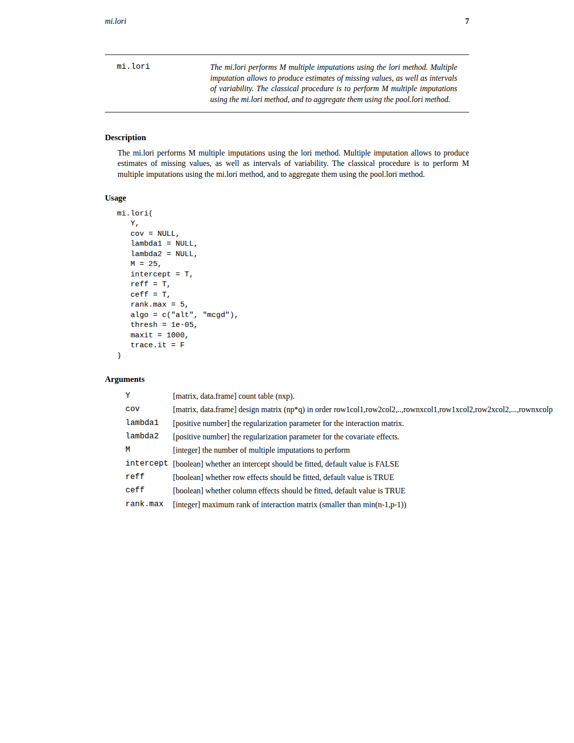mi.lori 7
| mi.lori | The mi.lori performs M multiple imputations using the lori method. Multiple imputation allows to produce estimates of missing values, as well as intervals of variability. The classical procedure is to perform M multiple imputations using the mi.lori method, and to aggregate them using the pool.lori method. |
Description
The mi.lori performs M multiple imputations using the lori method. Multiple imputation allows to produce estimates of missing values, as well as intervals of variability. The classical procedure is to perform M multiple imputations using the mi.lori method, and to aggregate them using the pool.lori method.
Usage
mi.lori(
   Y,
   cov = NULL,
   lambda1 = NULL,
   lambda2 = NULL,
   M = 25,
   intercept = T,
   reff = T,
   ceff = T,
   rank.max = 5,
   algo = c("alt", "mcgd"),
   thresh = 1e-05,
   maxit = 1000,
   trace.it = F
)
Arguments
| Y | [matrix, data.frame] count table (nxp). |
| cov | [matrix, data.frame] design matrix (np*q) in order row1col1,row2col2,..,rownxcol1,row1xcol2,row2xcol2,...,rownxcolp |
| lambda1 | [positive number] the regularization parameter for the interaction matrix. |
| lambda2 | [positive number] the regularization parameter for the covariate effects. |
| M | [integer] the number of multiple imputations to perform |
| intercept | [boolean] whether an intercept should be fitted, default value is FALSE |
| reff | [boolean] whether row effects should be fitted, default value is TRUE |
| ceff | [boolean] whether column effects should be fitted, default value is TRUE |
| rank.max | [integer] maximum rank of interaction matrix (smaller than min(n-1,p-1)) |